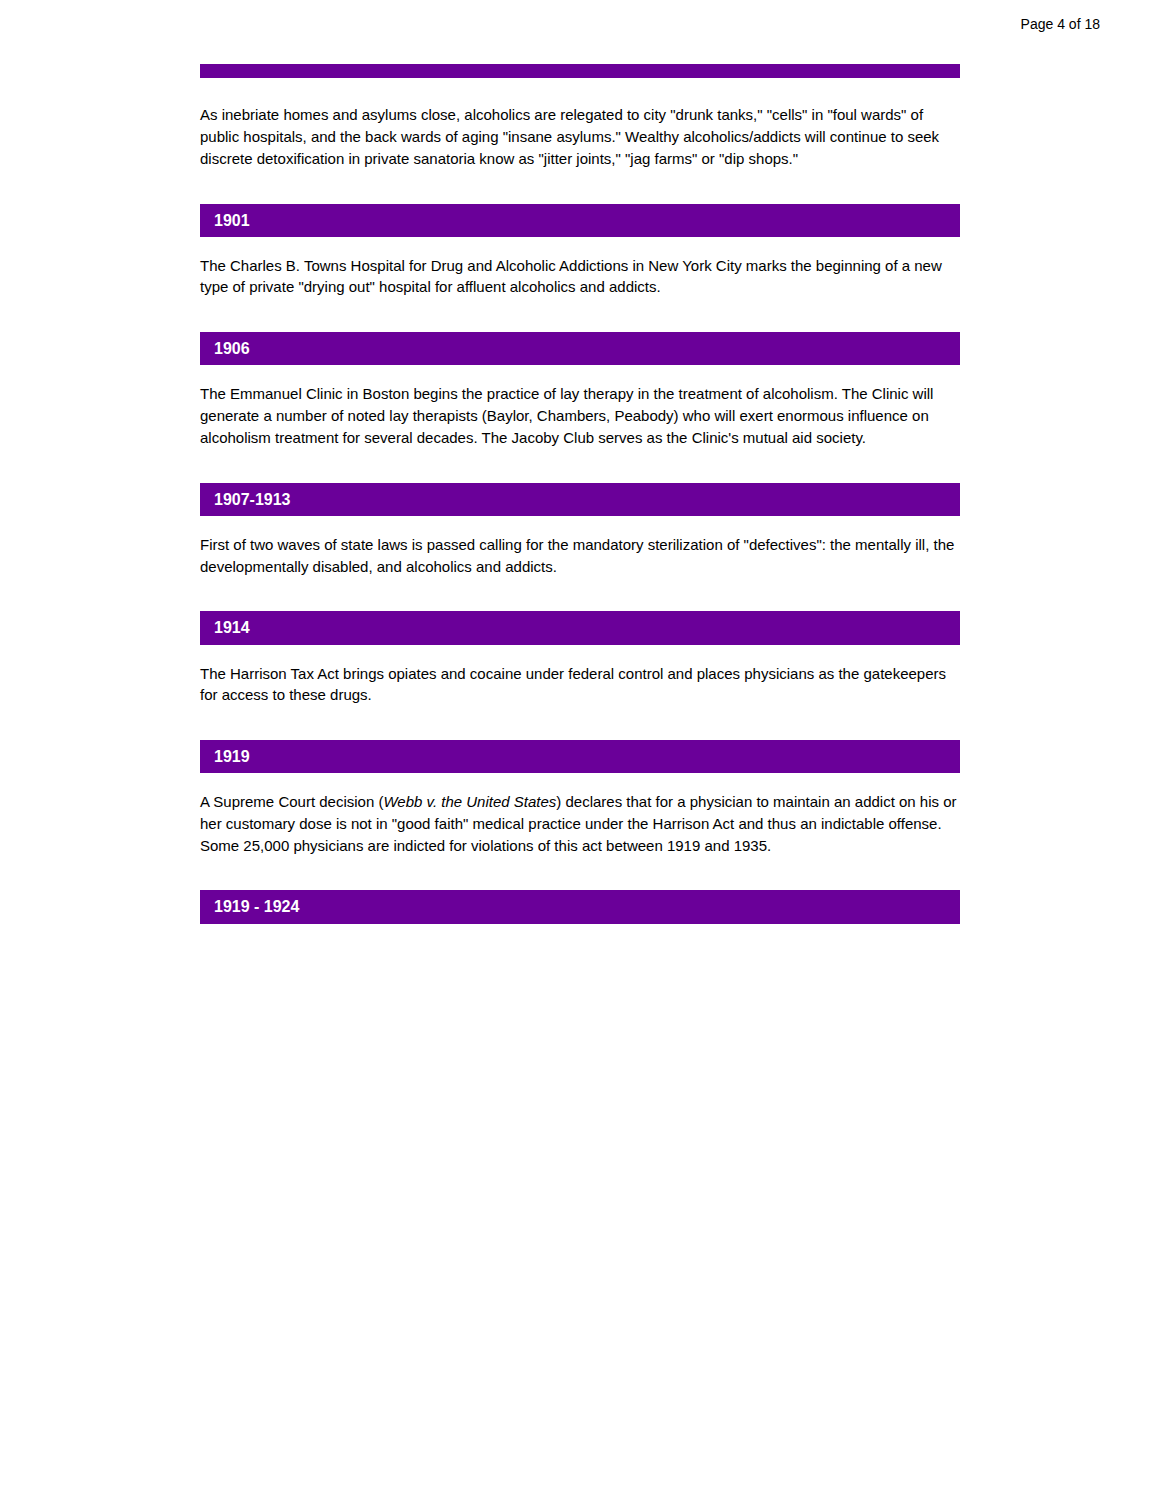Page 4 of 18
As inebriate homes and asylums close, alcoholics are relegated to city "drunk tanks," "cells" in "foul wards" of public hospitals, and the back wards of aging "insane asylums." Wealthy alcoholics/addicts will continue to seek discrete detoxification in private sanatoria know as "jitter joints," "jag farms" or "dip shops."
1901
The Charles B. Towns Hospital for Drug and Alcoholic Addictions in New York City marks the beginning of a new type of private "drying out" hospital for affluent alcoholics and addicts.
1906
The Emmanuel Clinic in Boston begins the practice of lay therapy in the treatment of alcoholism. The Clinic will generate a number of noted lay therapists (Baylor, Chambers, Peabody) who will exert enormous influence on alcoholism treatment for several decades. The Jacoby Club serves as the Clinic's mutual aid society.
1907-1913
First of two waves of state laws is passed calling for the mandatory sterilization of "defectives": the mentally ill, the developmentally disabled, and alcoholics and addicts.
1914
The Harrison Tax Act brings opiates and cocaine under federal control and places physicians as the gatekeepers for access to these drugs.
1919
A Supreme Court decision (Webb v. the United States) declares that for a physician to maintain an addict on his or her customary dose is not in "good faith" medical practice under the Harrison Act and thus an indictable offense. Some 25,000 physicians are indicted for violations of this act between 1919 and 1935.
1919 - 1924